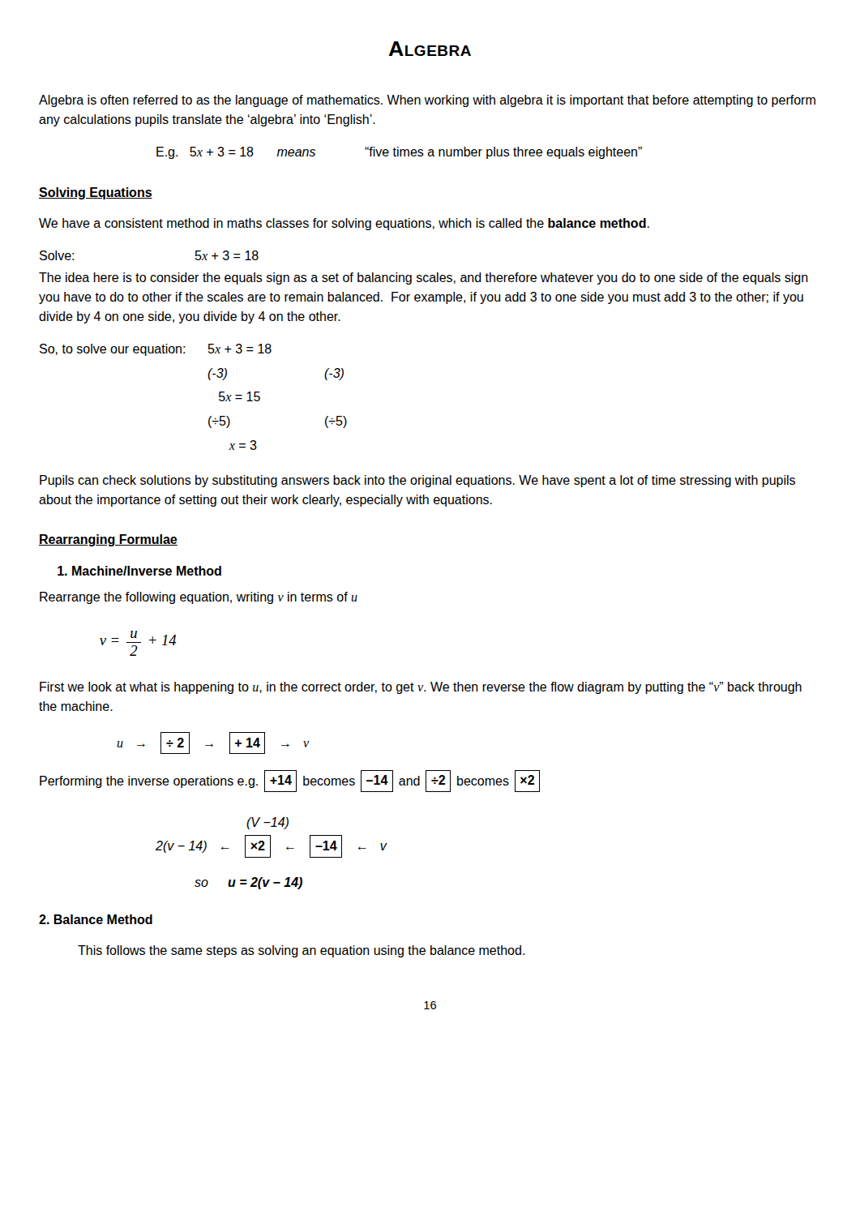Algebra
Algebra is often referred to as the language of mathematics. When working with algebra it is important that before attempting to perform any calculations pupils translate the ‘algebra’ into ‘English’.
E.g. 5x + 3 = 18 means “five times a number plus three equals eighteen”
Solving Equations
We have a consistent method in maths classes for solving equations, which is called the balance method.
Solve: 5x + 3 = 18
The idea here is to consider the equals sign as a set of balancing scales, and therefore whatever you do to one side of the equals sign you have to do to other if the scales are to remain balanced. For example, if you add 3 to one side you must add 3 to the other; if you divide by 4 on one side, you divide by 4 on the other.
So, to solve our equation: 5x + 3 = 18 (-3)(-3) 5x = 15 (÷5)(÷5) x = 3
Pupils can check solutions by substituting answers back into the original equations. We have spent a lot of time stressing with pupils about the importance of setting out their work clearly, especially with equations.
Rearranging Formulae
Machine/Inverse Method
Rearrange the following equation, writing v in terms of u
v = u 2 + 14
First we look at what is happening to u, in the correct order, to get v. We then reverse the flow diagram by putting the “v” back through the machine.
u → ÷ 2 → + 14 → v
Performing the inverse operations e.g. +14 becomes –14 and ÷2 becomes ×2
(V −14)
2(v − 14) ← ×2 ← –14 ← v
sou = 2(v − 14)
2. Balance Method
This follows the same steps as solving an equation using the balance method.
16